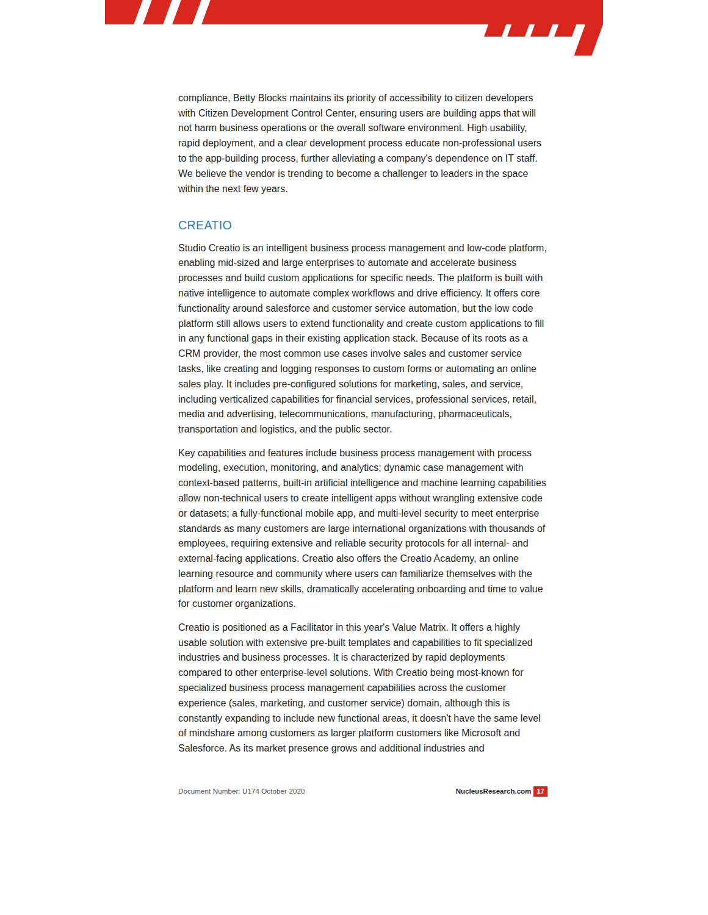compliance, Betty Blocks maintains its priority of accessibility to citizen developers with Citizen Development Control Center, ensuring users are building apps that will not harm business operations or the overall software environment. High usability, rapid deployment, and a clear development process educate non-professional users to the app-building process, further alleviating a company's dependence on IT staff. We believe the vendor is trending to become a challenger to leaders in the space within the next few years.
CREATIO
Studio Creatio is an intelligent business process management and low-code platform, enabling mid-sized and large enterprises to automate and accelerate business processes and build custom applications for specific needs. The platform is built with native intelligence to automate complex workflows and drive efficiency. It offers core functionality around salesforce and customer service automation, but the low code platform still allows users to extend functionality and create custom applications to fill in any functional gaps in their existing application stack. Because of its roots as a CRM provider, the most common use cases involve sales and customer service tasks, like creating and logging responses to custom forms or automating an online sales play. It includes pre-configured solutions for marketing, sales, and service, including verticalized capabilities for financial services, professional services, retail, media and advertising, telecommunications, manufacturing, pharmaceuticals, transportation and logistics, and the public sector.
Key capabilities and features include business process management with process modeling, execution, monitoring, and analytics; dynamic case management with context-based patterns, built-in artificial intelligence and machine learning capabilities allow non-technical users to create intelligent apps without wrangling extensive code or datasets; a fully-functional mobile app, and multi-level security to meet enterprise standards as many customers are large international organizations with thousands of employees, requiring extensive and reliable security protocols for all internal- and external-facing applications. Creatio also offers the Creatio Academy, an online learning resource and community where users can familiarize themselves with the platform and learn new skills, dramatically accelerating onboarding and time to value for customer organizations.
Creatio is positioned as a Facilitator in this year's Value Matrix. It offers a highly usable solution with extensive pre-built templates and capabilities to fit specialized industries and business processes. It is characterized by rapid deployments compared to other enterprise-level solutions. With Creatio being most-known for specialized business process management capabilities across the customer experience (sales, marketing, and customer service) domain, although this is constantly expanding to include new functional areas, it doesn't have the same level of mindshare among customers as larger platform customers like Microsoft and Salesforce. As its market presence grows and additional industries and
Document Number: U174 October 2020 Nucleus Research.com 17